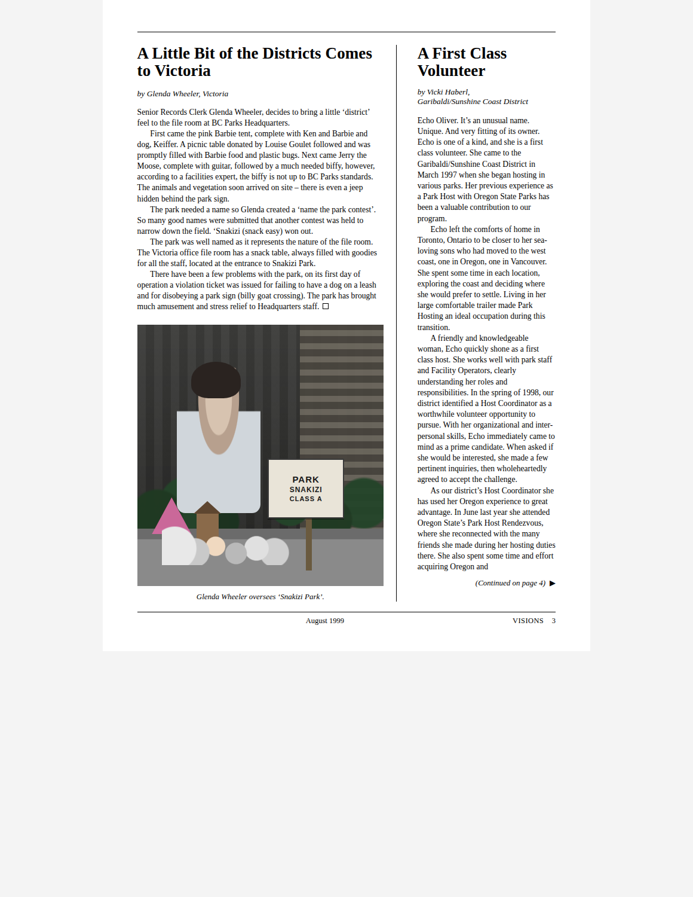A Little Bit of the Districts Comes to Victoria
by Glenda Wheeler, Victoria
Senior Records Clerk Glenda Wheeler, decides to bring a little ‘district’ feel to the file room at BC Parks Headquarters.
First came the pink Barbie tent, complete with Ken and Barbie and dog, Keiffer. A picnic table donated by Louise Goulet followed and was promptly filled with Barbie food and plastic bugs. Next came Jerry the Moose, complete with guitar, followed by a much needed biffy, however, according to a facilities expert, the biffy is not up to BC Parks standards. The animals and vegetation soon arrived on site – there is even a jeep hidden behind the park sign.
The park needed a name so Glenda created a ‘name the park contest’. So many good names were submitted that another contest was held to narrow down the field. ‘Snakizi (snack easy) won out.
The park was well named as it represents the nature of the file room. The Victoria office file room has a snack table, always filled with goodies for all the staff, located at the entrance to Snakizi Park.
There have been a few problems with the park, on its first day of operation a violation ticket was issued for failing to have a dog on a leash and for disobeying a park sign (billy goat crossing). The park has brought much amusement and stress relief to Headquarters staff.
PARK
SNAKIZI
CLASS A
Glenda Wheeler oversees ‘Snakizi Park’.
A First Class Volunteer
by Vicki Haberl,
Garibaldi/Sunshine Coast District
Echo Oliver. It’s an unusual name. Unique. And very fitting of its owner. Echo is one of a kind, and she is a first class volunteer. She came to the Garibaldi/Sunshine Coast District in March 1997 when she began hosting in various parks. Her previous experience as a Park Host with Oregon State Parks has been a valuable contribution to our program.
Echo left the comforts of home in Toronto, Ontario to be closer to her sea-loving sons who had moved to the west coast, one in Oregon, one in Vancouver. She spent some time in each location, exploring the coast and deciding where she would prefer to settle. Living in her large comfortable trailer made Park Hosting an ideal occupation during this transition.
A friendly and knowledgeable woman, Echo quickly shone as a first class host. She works well with park staff and Facility Operators, clearly understanding her roles and responsibilities. In the spring of 1998, our district identified a Host Coordinator as a worthwhile volunteer opportunity to pursue. With her organizational and inter-personal skills, Echo immediately came to mind as a prime candidate. When asked if she would be interested, she made a few pertinent inquiries, then wholeheartedly agreed to accept the challenge.
As our district’s Host Coordinator she has used her Oregon experience to great advantage. In June last year she attended Oregon State’s Park Host Rendezvous, where she reconnected with the many friends she made during her hosting duties there. She also spent some time and effort acquiring Oregon and
(Continued on page 4) ▶
August 1999
VISIONS 3